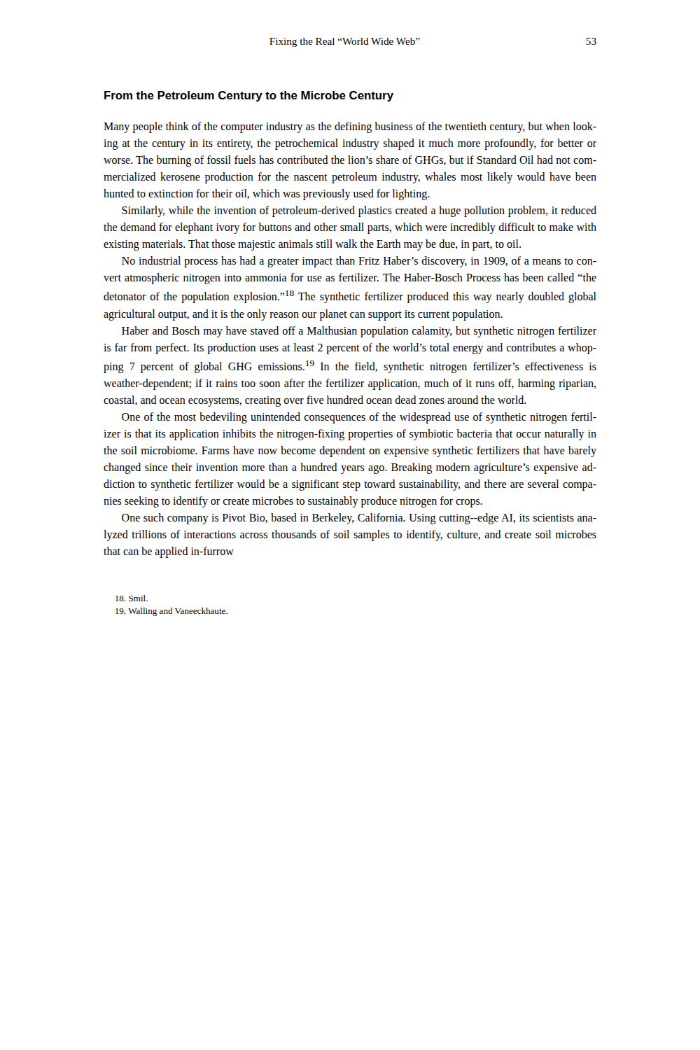Fixing the Real “World Wide Web” 53
From the Petroleum Century to the Microbe Century
Many people think of the computer industry as the defining business of the twentieth century, but when looking at the century in its entirety, the petrochemical industry shaped it much more profoundly, for better or worse. The burning of fossil fuels has contributed the lion’s share of GHGs, but if Standard Oil had not commercialized kerosene production for the nascent petroleum industry, whales most likely would have been hunted to extinction for their oil, which was previously used for lighting.
Similarly, while the invention of petroleum-derived plastics created a huge pollution problem, it reduced the demand for elephant ivory for buttons and other small parts, which were incredibly difficult to make with existing materials. That those majestic animals still walk the Earth may be due, in part, to oil.
No industrial process has had a greater impact than Fritz Haber’s discovery, in 1909, of a means to convert atmospheric nitrogen into ammonia for use as fertilizer. The Haber-Bosch Process has been called “the detonator of the population explosion.”18 The synthetic fertilizer produced this way nearly doubled global agricultural output, and it is the only reason our planet can support its current population.
Haber and Bosch may have staved off a Malthusian population calamity, but synthetic nitrogen fertilizer is far from perfect. Its production uses at least 2 percent of the world’s total energy and contributes a whopping 7 percent of global GHG emissions.19 In the field, synthetic nitrogen fertilizer’s effectiveness is weather-dependent; if it rains too soon after the fertilizer application, much of it runs off, harming riparian, coastal, and ocean ecosystems, creating over five hundred ocean dead zones around the world.
One of the most bedeviling unintended consequences of the widespread use of synthetic nitrogen fertilizer is that its application inhibits the nitrogen-fixing properties of symbiotic bacteria that occur naturally in the soil microbiome. Farms have now become dependent on expensive synthetic fertilizers that have barely changed since their invention more than a hundred years ago. Breaking modern agriculture’s expensive addiction to synthetic fertilizer would be a significant step toward sustainability, and there are several companies seeking to identify or create microbes to sustainably produce nitrogen for crops.
One such company is Pivot Bio, based in Berkeley, California. Using cutting-⁠-edge AI, its scientists analyzed trillions of interactions across thousands of soil samples to identify, culture, and create soil microbes that can be applied in-furrow
18. Smil.
19. Walling and Vaneeckhaute.